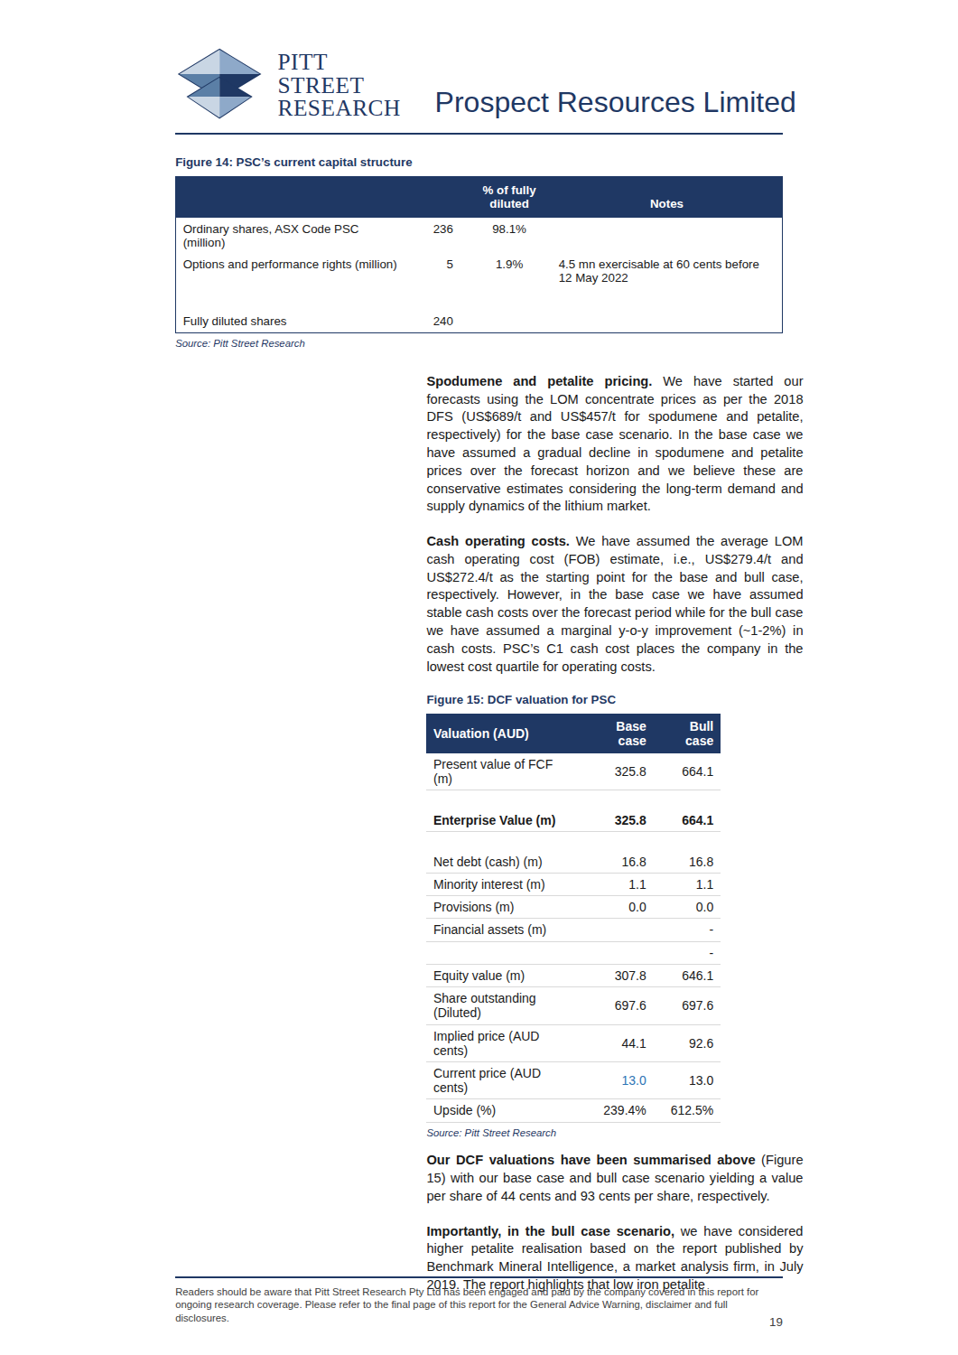PITT STREET RESEARCH
Prospect Resources Limited
Figure 14: PSC’s current capital structure
| | | % of fully diluted | Notes |
| --- | --- | --- | --- |
| Ordinary shares, ASX Code PSC (million) | 236 | 98.1% | |
| Options and performance rights (million) | 5 | 1.9% | 4.5 mn exercisable at 60 cents before 12 May 2022 |
| Fully diluted shares | 240 | | |
Source: Pitt Street Research
Spodumene and petalite pricing. We have started our forecasts using the LOM concentrate prices as per the 2018 DFS (US$689/t and US$457/t for spodumene and petalite, respectively) for the base case scenario. In the base case we have assumed a gradual decline in spodumene and petalite prices over the forecast horizon and we believe these are conservative estimates considering the long-term demand and supply dynamics of the lithium market.
Cash operating costs. We have assumed the average LOM cash operating cost (FOB) estimate, i.e., US$279.4/t and US$272.4/t as the starting point for the base and bull case, respectively. However, in the base case we have assumed stable cash costs over the forecast period while for the bull case we have assumed a marginal y-o-y improvement (~1-2%) in cash costs. PSC’s C1 cash cost places the company in the lowest cost quartile for operating costs.
Figure 15: DCF valuation for PSC
| Valuation (AUD) | Base case | Bull case |
| --- | --- | --- |
| Present value of FCF (m) | 325.8 | 664.1 |
| Enterprise Value (m) | 325.8 | 664.1 |
| Net debt (cash) (m) | 16.8 | 16.8 |
| Minority interest (m) | 1.1 | 1.1 |
| Provisions (m) | 0.0 | 0.0 |
| Financial assets (m) | | - |
| | | - |
| Equity value (m) | 307.8 | 646.1 |
| Share outstanding (Diluted) | 697.6 | 697.6 |
| Implied price (AUD cents) | 44.1 | 92.6 |
| Current price (AUD cents) | 13.0 | 13.0 |
| Upside (%) | 239.4% | 612.5% |
Source: Pitt Street Research
Our DCF valuations have been summarised above (Figure 15) with our base case and bull case scenario yielding a value per share of 44 cents and 93 cents per share, respectively.
Importantly, in the bull case scenario, we have considered higher petalite realisation based on the report published by Benchmark Mineral Intelligence, a market analysis firm, in July 2019. The report highlights that low iron petalite
Readers should be aware that Pitt Street Research Pty Ltd has been engaged and paid by the company covered in this report for ongoing research coverage. Please refer to the final page of this report for the General Advice Warning, disclaimer and full disclosures.
19